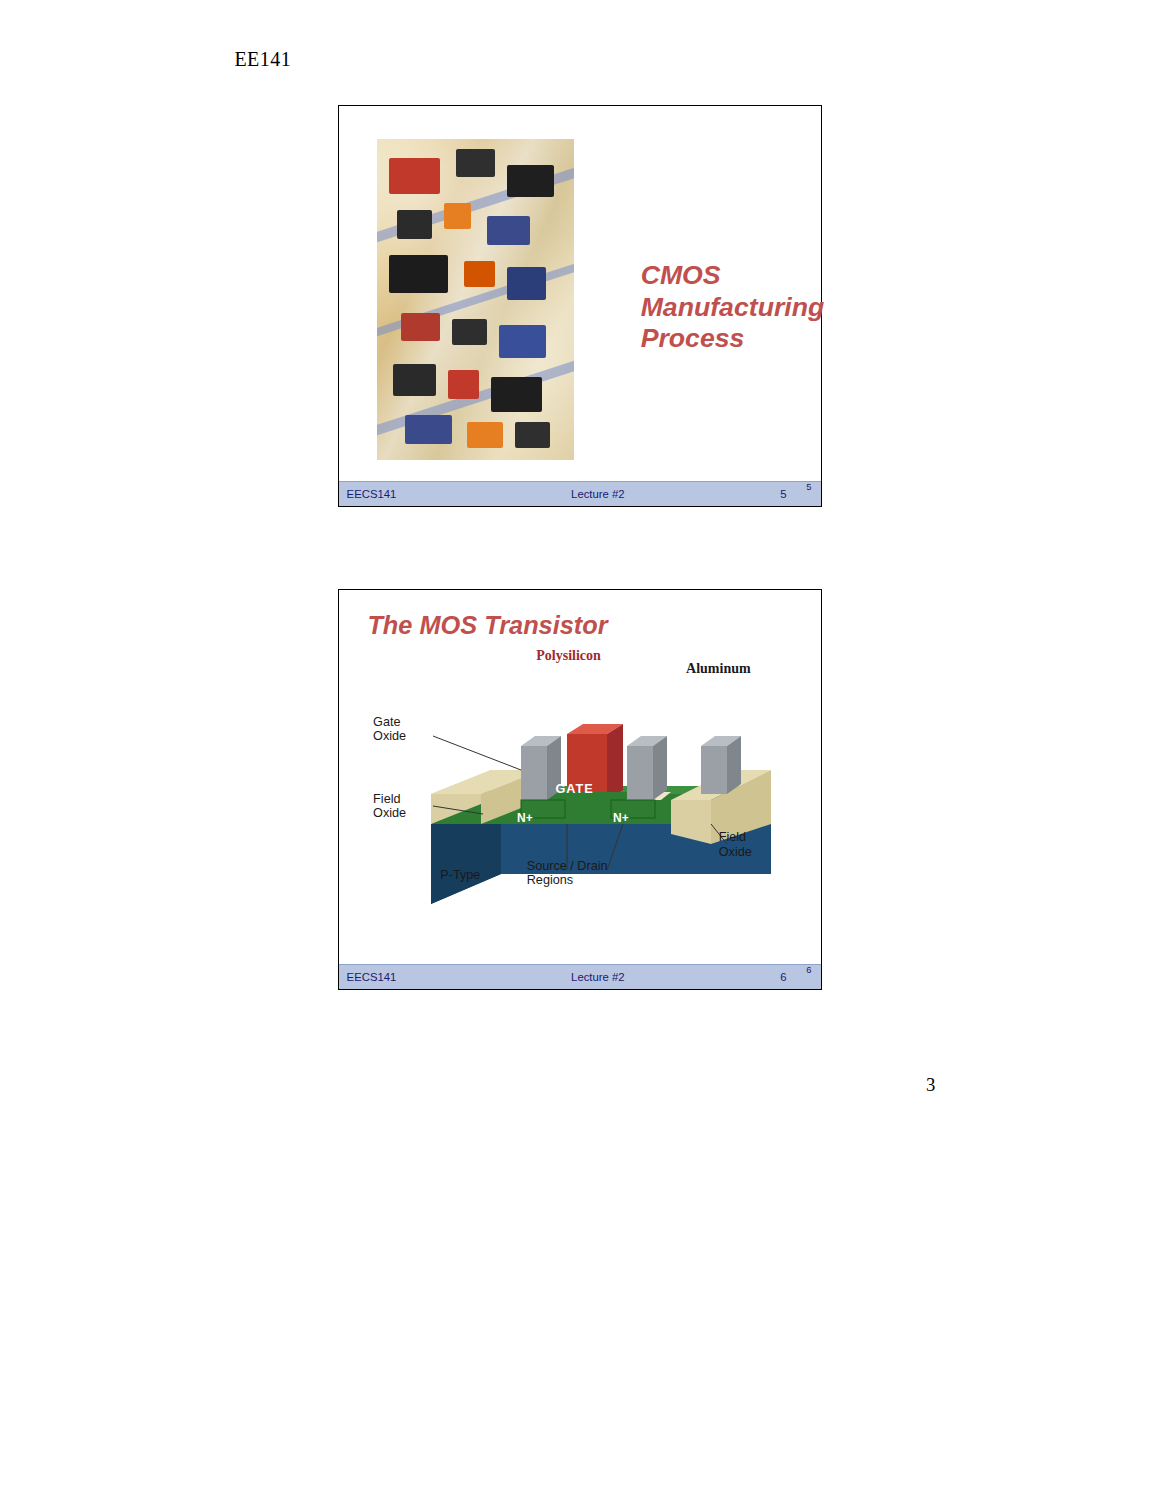EE141
CMOS
Manufacturing
Process
EECS141 Lecture #2 55
The MOS Transistor
Polysilicon Aluminum
Gate
Oxide Field
Oxide P-Type Source / Drain
Regions Field
Oxide GATE N+ N+
EECS141 Lecture #2 66
3